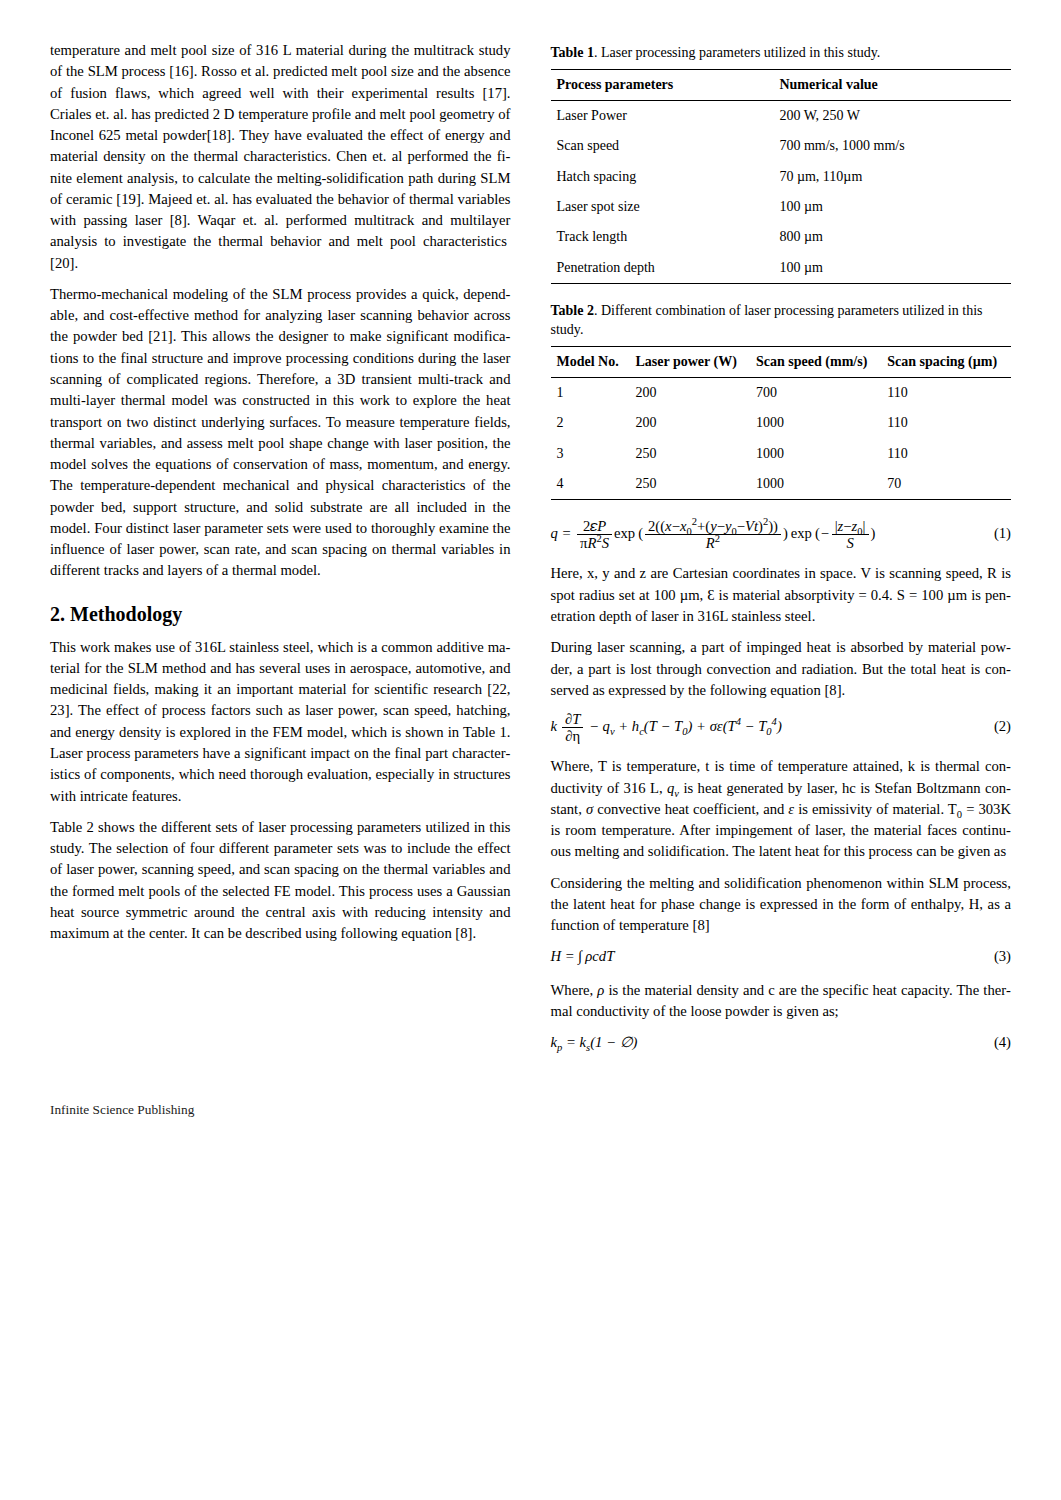temperature and melt pool size of 316 L material during the multitrack study of the SLM process [16]. Rosso et al. predicted melt pool size and the absence of fusion flaws, which agreed well with their experimental results [17]. Criales et. al. has predicted 2 D temperature profile and melt pool geometry of Inconel 625 metal powder[18]. They have evaluated the effect of energy and material density on the thermal characteristics. Chen et. al performed the finite element analysis, to calculate the melting-solidification path during SLM of ceramic [19]. Majeed et. al. has evaluated the behavior of thermal variables with passing laser [8]. Waqar et. al. performed multitrack and multilayer analysis to investigate the thermal behavior and melt pool characteristics [20].
Thermo-mechanical modeling of the SLM process provides a quick, dependable, and cost-effective method for analyzing laser scanning behavior across the powder bed [21]. This allows the designer to make significant modifications to the final structure and improve processing conditions during the laser scanning of complicated regions. Therefore, a 3D transient multi-track and multi-layer thermal model was constructed in this work to explore the heat transport on two distinct underlying surfaces. To measure temperature fields, thermal variables, and assess melt pool shape change with laser position, the model solves the equations of conservation of mass, momentum, and energy. The temperature-dependent mechanical and physical characteristics of the powder bed, support structure, and solid substrate are all included in the model. Four distinct laser parameter sets were used to thoroughly examine the influence of laser power, scan rate, and scan spacing on thermal variables in different tracks and layers of a thermal model.
2. Methodology
This work makes use of 316L stainless steel, which is a common additive material for the SLM method and has several uses in aerospace, automotive, and medicinal fields, making it an important material for scientific research [22, 23]. The effect of process factors such as laser power, scan speed, hatching, and energy density is explored in the FEM model, which is shown in Table 1. Laser process parameters have a significant impact on the final part characteristics of components, which need thorough evaluation, especially in structures with intricate features.
Table 2 shows the different sets of laser processing parameters utilized in this study. The selection of four different parameter sets was to include the effect of laser power, scanning speed, and scan spacing on the thermal variables and the formed melt pools of the selected FE model. This process uses a Gaussian heat source symmetric around the central axis with reducing intensity and maximum at the center. It can be described using following equation [8].
Table 1 . Laser processing parameters utilized in this study.
| Process parameters | Numerical value |
| --- | --- |
| Laser Power | 200 W, 250 W |
| Scan speed | 700 mm/s, 1000 mm/s |
| Hatch spacing | 70 µm, 110µm |
| Laser spot size | 100 µm |
| Track length | 800 µm |
| Penetration depth | 100 µm |
Table 2 . Different combination of laser processing parameters utilized in this study.
| Model No. | Laser power (W) | Scan speed (mm/s) | Scan spacing (µm) |
| --- | --- | --- | --- |
| 1 | 200 | 700 | 110 |
| 2 | 200 | 1000 | 110 |
| 3 | 250 | 1000 | 110 |
| 4 | 250 | 1000 | 70 |
q = 2𝜀P πR2S exp (2((x−x02+(y−y0−Vt)2)) R2) exp (−|z−z0|S)
(1)
Here, x, y and z are Cartesian coordinates in space. V is scanning speed, R is spot radius set at 100 µm, Ɛ is material absorptivity = 0.4. S = 100 µm is penetration depth of laser in 316L stainless steel.
During laser scanning, a part of impinged heat is absorbed by material powder, a part is lost through convection and radiation. But the total heat is conserved as expressed by the following equation [8].
k ∂T∂η − qv + hc(T − T0) + σε(T4 − T04)
(2)
Where, T is temperature, t is time of temperature attained, k is thermal conductivity of 316 L, qv is heat generated by laser, hc is Stefan Boltzmann constant, σ convective heat coefficient, and ε is emissivity of material. T0 = 303K is room temperature. After impingement of laser, the material faces continuous melting and solidification. The latent heat for this process can be given as
Considering the melting and solidification phenomenon within SLM process, the latent heat for phase change is expressed in the form of enthalpy, H, as a function of temperature [8]
H = ∫ ρcdT
(3)
Where, ρ is the material density and c are the specific heat capacity. The thermal conductivity of the loose powder is given as;
kp = ks(1 − ∅)
(4)
Infinite Science Publishing